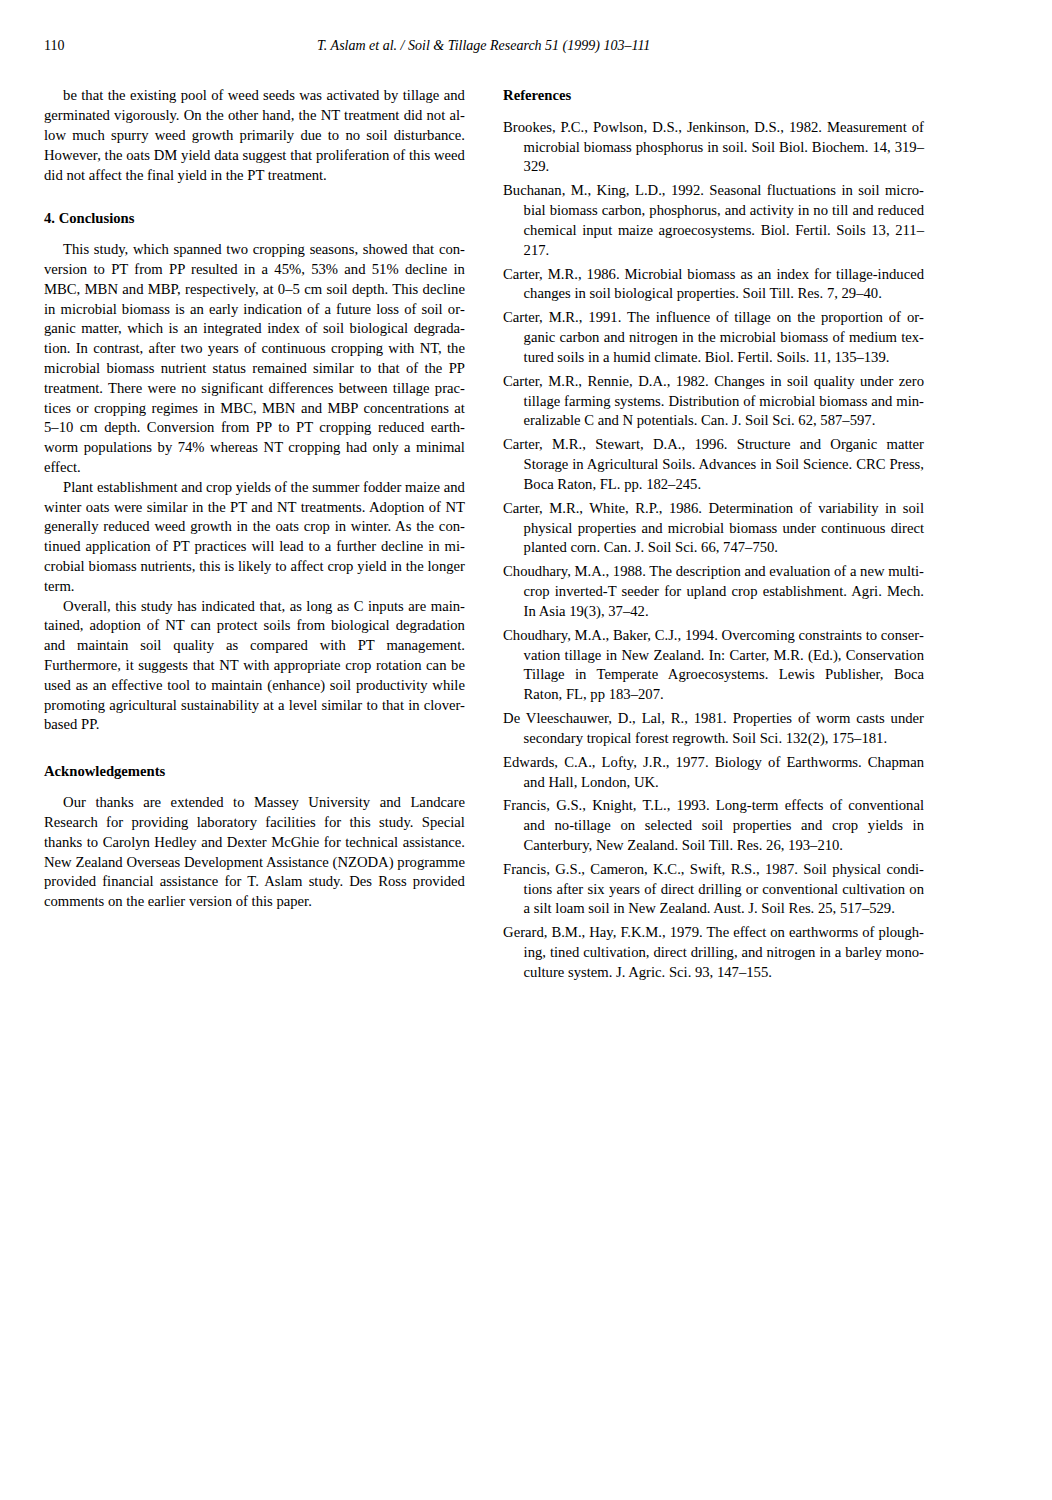110 T. Aslam et al. / Soil & Tillage Research 51 (1999) 103–111
be that the existing pool of weed seeds was activated by tillage and germinated vigorously. On the other hand, the NT treatment did not allow much spurry weed growth primarily due to no soil disturbance. However, the oats DM yield data suggest that proliferation of this weed did not affect the final yield in the PT treatment.
4. Conclusions
This study, which spanned two cropping seasons, showed that conversion to PT from PP resulted in a 45%, 53% and 51% decline in MBC, MBN and MBP, respectively, at 0–5 cm soil depth. This decline in microbial biomass is an early indication of a future loss of soil organic matter, which is an integrated index of soil biological degradation. In contrast, after two years of continuous cropping with NT, the microbial biomass nutrient status remained similar to that of the PP treatment. There were no significant differences between tillage practices or cropping regimes in MBC, MBN and MBP concentrations at 5–10 cm depth. Conversion from PP to PT cropping reduced earthworm populations by 74% whereas NT cropping had only a minimal effect.
Plant establishment and crop yields of the summer fodder maize and winter oats were similar in the PT and NT treatments. Adoption of NT generally reduced weed growth in the oats crop in winter. As the continued application of PT practices will lead to a further decline in microbial biomass nutrients, this is likely to affect crop yield in the longer term.
Overall, this study has indicated that, as long as C inputs are maintained, adoption of NT can protect soils from biological degradation and maintain soil quality as compared with PT management. Furthermore, it suggests that NT with appropriate crop rotation can be used as an effective tool to maintain (enhance) soil productivity while promoting agricultural sustainability at a level similar to that in clover-based PP.
Acknowledgements
Our thanks are extended to Massey University and Landcare Research for providing laboratory facilities for this study. Special thanks to Carolyn Hedley and Dexter McGhie for technical assistance. New Zealand Overseas Development Assistance (NZODA) programme provided financial assistance for T. Aslam study. Des Ross provided comments on the earlier version of this paper.
References
Brookes, P.C., Powlson, D.S., Jenkinson, D.S., 1982. Measurement of microbial biomass phosphorus in soil. Soil Biol. Biochem. 14, 319–329.
Buchanan, M., King, L.D., 1992. Seasonal fluctuations in soil microbial biomass carbon, phosphorus, and activity in no till and reduced chemical input maize agroecosystems. Biol. Fertil. Soils 13, 211–217.
Carter, M.R., 1986. Microbial biomass as an index for tillage-induced changes in soil biological properties. Soil Till. Res. 7, 29–40.
Carter, M.R., 1991. The influence of tillage on the proportion of organic carbon and nitrogen in the microbial biomass of medium textured soils in a humid climate. Biol. Fertil. Soils. 11, 135–139.
Carter, M.R., Rennie, D.A., 1982. Changes in soil quality under zero tillage farming systems. Distribution of microbial biomass and mineralizable C and N potentials. Can. J. Soil Sci. 62, 587–597.
Carter, M.R., Stewart, D.A., 1996. Structure and Organic matter Storage in Agricultural Soils. Advances in Soil Science. CRC Press, Boca Raton, FL. pp. 182–245.
Carter, M.R., White, R.P., 1986. Determination of variability in soil physical properties and microbial biomass under continuous direct planted corn. Can. J. Soil Sci. 66, 747–750.
Choudhary, M.A., 1988. The description and evaluation of a new multicrop inverted-T seeder for upland crop establishment. Agri. Mech. In Asia 19(3), 37–42.
Choudhary, M.A., Baker, C.J., 1994. Overcoming constraints to conservation tillage in New Zealand. In: Carter, M.R. (Ed.), Conservation Tillage in Temperate Agroecosystems. Lewis Publisher, Boca Raton, FL, pp 183–207.
De Vleeschauwer, D., Lal, R., 1981. Properties of worm casts under secondary tropical forest regrowth. Soil Sci. 132(2), 175–181.
Edwards, C.A., Lofty, J.R., 1977. Biology of Earthworms. Chapman and Hall, London, UK.
Francis, G.S., Knight, T.L., 1993. Long-term effects of conventional and no-tillage on selected soil properties and crop yields in Canterbury, New Zealand. Soil Till. Res. 26, 193–210.
Francis, G.S., Cameron, K.C., Swift, R.S., 1987. Soil physical conditions after six years of direct drilling or conventional cultivation on a silt loam soil in New Zealand. Aust. J. Soil Res. 25, 517–529.
Gerard, B.M., Hay, F.K.M., 1979. The effect on earthworms of ploughing, tined cultivation, direct drilling, and nitrogen in a barley monoculture system. J. Agric. Sci. 93, 147–155.